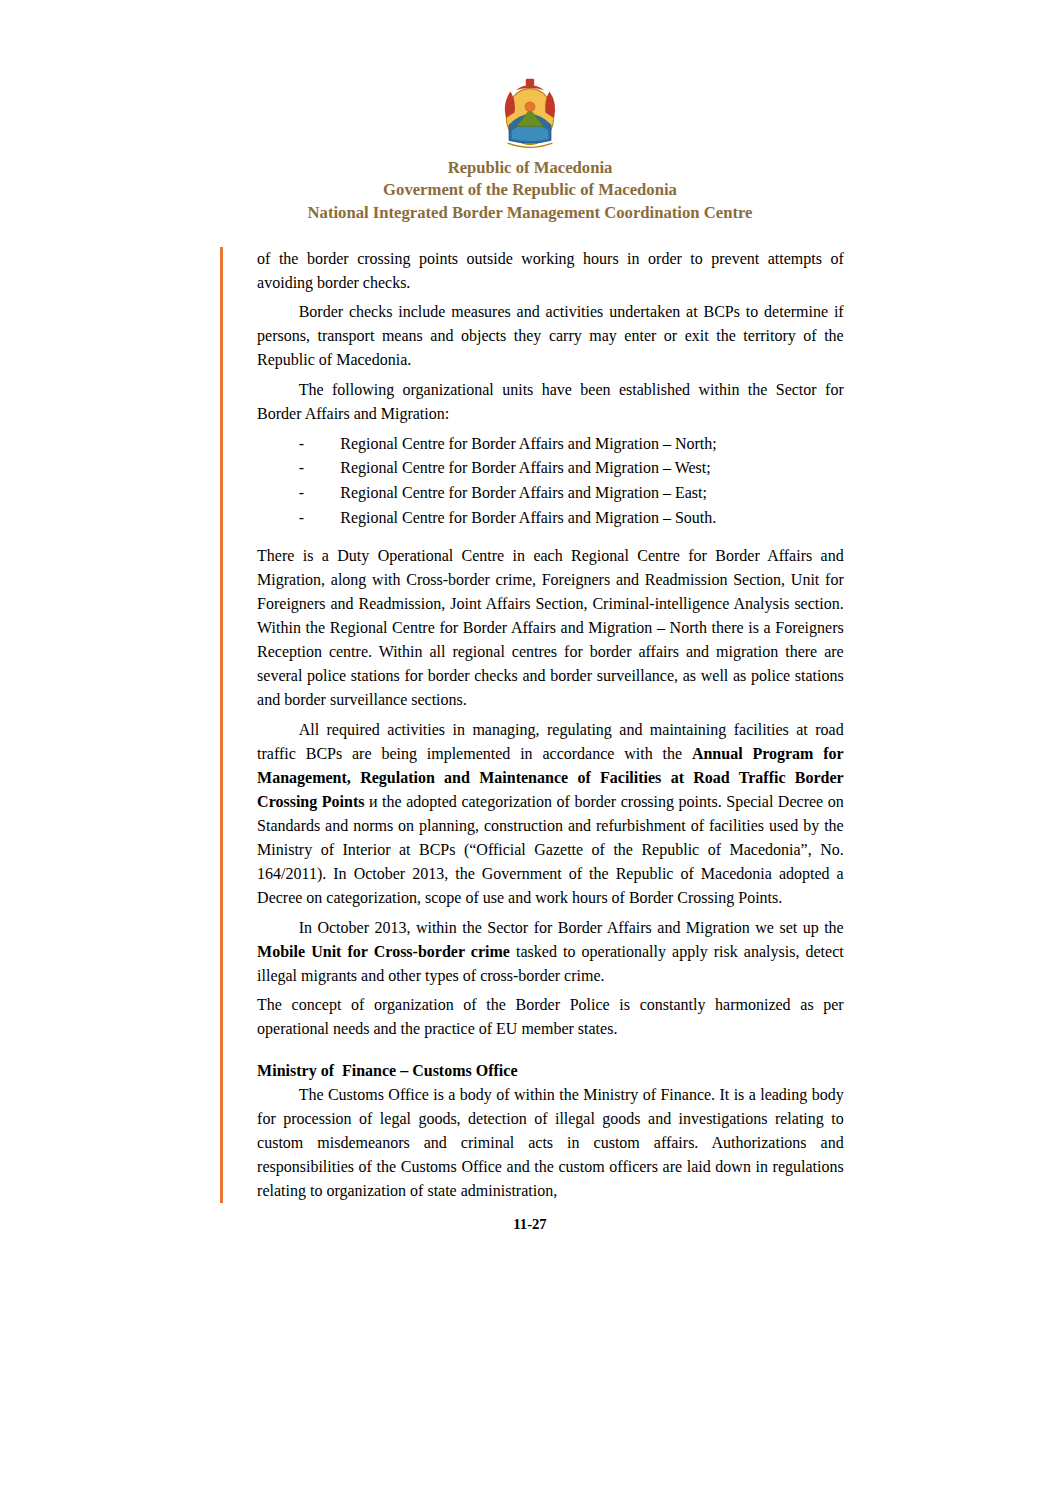Republic of Macedonia
Goverment of the Republic of Macedonia
National Integrated Border Management Coordination Centre
of the border crossing points outside working hours in order to prevent attempts of avoiding border checks.
Border checks include measures and activities undertaken at BCPs to determine if persons, transport means and objects they carry may enter or exit the territory of the Republic of Macedonia.
The following organizational units have been established within the Sector for Border Affairs and Migration:
Regional Centre for Border Affairs and Migration – North;
Regional Centre for Border Affairs and Migration – West;
Regional Centre for Border Affairs and Migration – East;
Regional Centre for Border Affairs and Migration – South.
There is a Duty Operational Centre in each Regional Centre for Border Affairs and Migration, along with Cross-border crime, Foreigners and Readmission Section, Unit for Foreigners and Readmission, Joint Affairs Section, Criminal-intelligence Analysis section. Within the Regional Centre for Border Affairs and Migration – North there is a Foreigners Reception centre. Within all regional centres for border affairs and migration there are several police stations for border checks and border surveillance, as well as police stations and border surveillance sections.
All required activities in managing, regulating and maintaining facilities at road traffic BCPs are being implemented in accordance with the Annual Program for Management, Regulation and Maintenance of Facilities at Road Traffic Border Crossing Points и the adopted categorization of border crossing points. Special Decree on Standards and norms on planning, construction and refurbishment of facilities used by the Ministry of Interior at BCPs (“Official Gazette of the Republic of Macedonia”, No. 164/2011). In October 2013, the Government of the Republic of Macedonia adopted a Decree on categorization, scope of use and work hours of Border Crossing Points.
In October 2013, within the Sector for Border Affairs and Migration we set up the Mobile Unit for Cross-border crime tasked to operationally apply risk analysis, detect illegal migrants and other types of cross-border crime.
The concept of organization of the Border Police is constantly harmonized as per operational needs and the practice of EU member states.
Ministry of Finance – Customs Office
The Customs Office is a body of within the Ministry of Finance. It is a leading body for procession of legal goods, detection of illegal goods and investigations relating to custom misdemeanors and criminal acts in custom affairs. Authorizations and responsibilities of the Customs Office and the custom officers are laid down in regulations relating to organization of state administration,
11-27